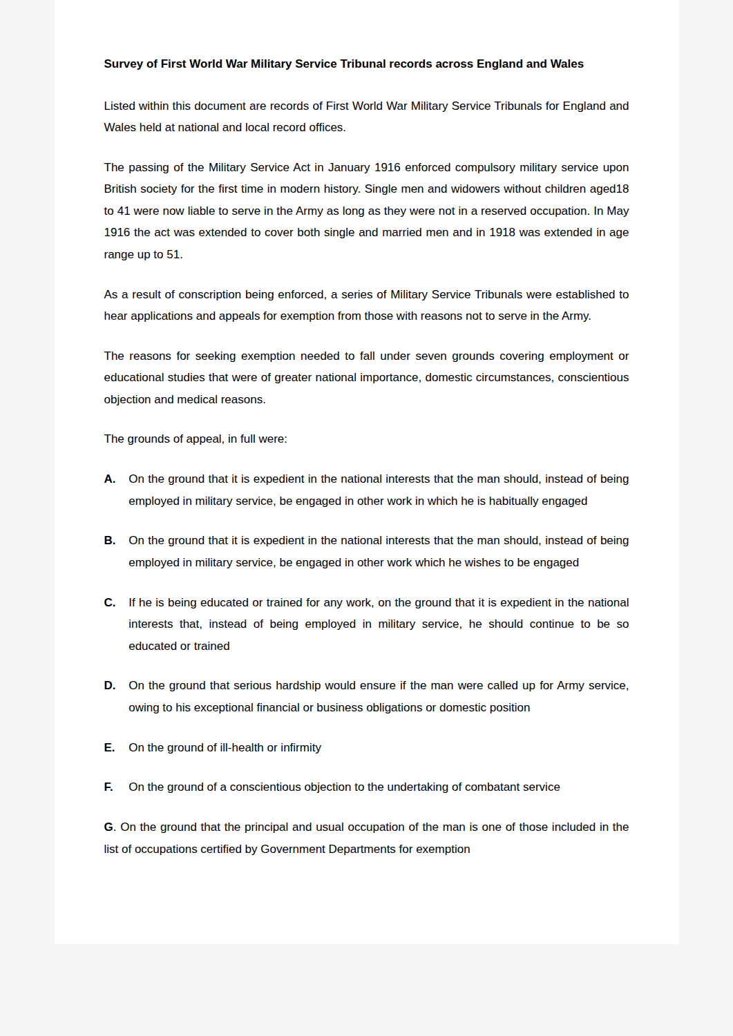Survey of First World War Military Service Tribunal records across England and Wales
Listed within this document are records of First World War Military Service Tribunals for England and Wales held at national and local record offices.
The passing of the Military Service Act in January 1916 enforced compulsory military service upon British society for the first time in modern history. Single men and widowers without children aged18 to 41 were now liable to serve in the Army as long as they were not in a reserved occupation. In May 1916 the act was extended to cover both single and married men and in 1918 was extended in age range up to 51.
As a result of conscription being enforced, a series of Military Service Tribunals were established to hear applications and appeals for exemption from those with reasons not to serve in the Army.
The reasons for seeking exemption needed to fall under seven grounds covering employment or educational studies that were of greater national importance, domestic circumstances, conscientious objection and medical reasons.
The grounds of appeal, in full were:
A. On the ground that it is expedient in the national interests that the man should, instead of being employed in military service, be engaged in other work in which he is habitually engaged
B. On the ground that it is expedient in the national interests that the man should, instead of being employed in military service, be engaged in other work which he wishes to be engaged
C. If he is being educated or trained for any work, on the ground that it is expedient in the national interests that, instead of being employed in military service, he should continue to be so educated or trained
D. On the ground that serious hardship would ensure if the man were called up for Army service, owing to his exceptional financial or business obligations or domestic position
E. On the ground of ill-health or infirmity
F. On the ground of a conscientious objection to the undertaking of combatant service
G. On the ground that the principal and usual occupation of the man is one of those included in the list of occupations certified by Government Departments for exemption